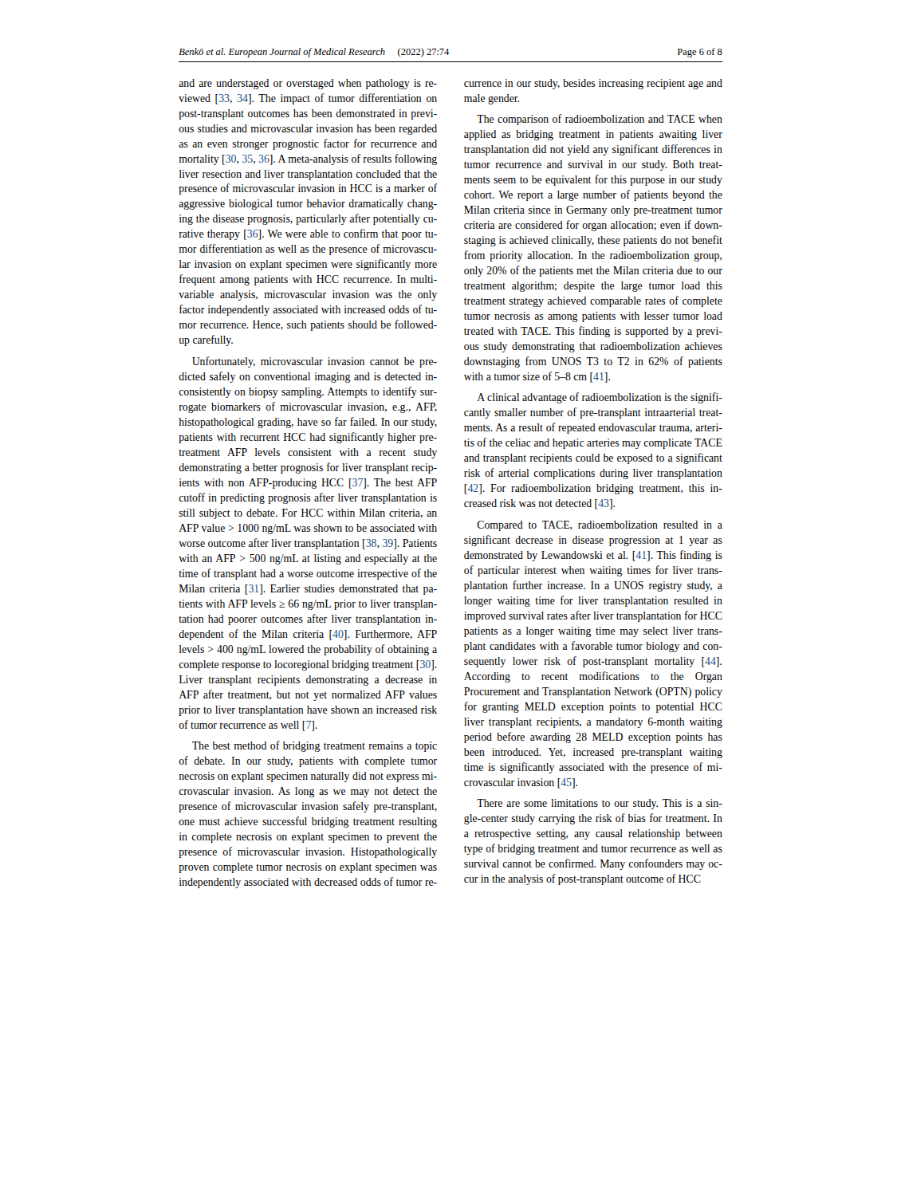Benkö et al. European Journal of Medical Research (2022) 27:74
Page 6 of 8
and are understaged or overstaged when pathology is reviewed [33, 34]. The impact of tumor differentiation on post-transplant outcomes has been demonstrated in previous studies and microvascular invasion has been regarded as an even stronger prognostic factor for recurrence and mortality [30, 35, 36]. A meta-analysis of results following liver resection and liver transplantation concluded that the presence of microvascular invasion in HCC is a marker of aggressive biological tumor behavior dramatically changing the disease prognosis, particularly after potentially curative therapy [36]. We were able to confirm that poor tumor differentiation as well as the presence of microvascular invasion on explant specimen were significantly more frequent among patients with HCC recurrence. In multivariable analysis, microvascular invasion was the only factor independently associated with increased odds of tumor recurrence. Hence, such patients should be followed-up carefully.
Unfortunately, microvascular invasion cannot be predicted safely on conventional imaging and is detected inconsistently on biopsy sampling. Attempts to identify surrogate biomarkers of microvascular invasion, e.g., AFP, histopathological grading, have so far failed. In our study, patients with recurrent HCC had significantly higher pre-treatment AFP levels consistent with a recent study demonstrating a better prognosis for liver transplant recipients with non AFP-producing HCC [37]. The best AFP cutoff in predicting prognosis after liver transplantation is still subject to debate. For HCC within Milan criteria, an AFP value > 1000 ng/mL was shown to be associated with worse outcome after liver transplantation [38, 39]. Patients with an AFP > 500 ng/mL at listing and especially at the time of transplant had a worse outcome irrespective of the Milan criteria [31]. Earlier studies demonstrated that patients with AFP levels ≥ 66 ng/mL prior to liver transplantation had poorer outcomes after liver transplantation independent of the Milan criteria [40]. Furthermore, AFP levels > 400 ng/mL lowered the probability of obtaining a complete response to locoregional bridging treatment [30]. Liver transplant recipients demonstrating a decrease in AFP after treatment, but not yet normalized AFP values prior to liver transplantation have shown an increased risk of tumor recurrence as well [7].
The best method of bridging treatment remains a topic of debate. In our study, patients with complete tumor necrosis on explant specimen naturally did not express microvascular invasion. As long as we may not detect the presence of microvascular invasion safely pre-transplant, one must achieve successful bridging treatment resulting in complete necrosis on explant specimen to prevent the presence of microvascular invasion. Histopathologically proven complete tumor necrosis on explant specimen was independently associated with decreased odds of tumor recurrence in our study, besides increasing recipient age and male gender.
The comparison of radioembolization and TACE when applied as bridging treatment in patients awaiting liver transplantation did not yield any significant differences in tumor recurrence and survival in our study. Both treatments seem to be equivalent for this purpose in our study cohort. We report a large number of patients beyond the Milan criteria since in Germany only pre-treatment tumor criteria are considered for organ allocation; even if downstaging is achieved clinically, these patients do not benefit from priority allocation. In the radioembolization group, only 20% of the patients met the Milan criteria due to our treatment algorithm; despite the large tumor load this treatment strategy achieved comparable rates of complete tumor necrosis as among patients with lesser tumor load treated with TACE. This finding is supported by a previous study demonstrating that radioembolization achieves downstaging from UNOS T3 to T2 in 62% of patients with a tumor size of 5–8 cm [41].
A clinical advantage of radioembolization is the significantly smaller number of pre-transplant intraarterial treatments. As a result of repeated endovascular trauma, arteritis of the celiac and hepatic arteries may complicate TACE and transplant recipients could be exposed to a significant risk of arterial complications during liver transplantation [42]. For radioembolization bridging treatment, this increased risk was not detected [43].
Compared to TACE, radioembolization resulted in a significant decrease in disease progression at 1 year as demonstrated by Lewandowski et al. [41]. This finding is of particular interest when waiting times for liver transplantation further increase. In a UNOS registry study, a longer waiting time for liver transplantation resulted in improved survival rates after liver transplantation for HCC patients as a longer waiting time may select liver transplant candidates with a favorable tumor biology and consequently lower risk of post-transplant mortality [44]. According to recent modifications to the Organ Procurement and Transplantation Network (OPTN) policy for granting MELD exception points to potential HCC liver transplant recipients, a mandatory 6-month waiting period before awarding 28 MELD exception points has been introduced. Yet, increased pre-transplant waiting time is significantly associated with the presence of microvascular invasion [45].
There are some limitations to our study. This is a single-center study carrying the risk of bias for treatment. In a retrospective setting, any causal relationship between type of bridging treatment and tumor recurrence as well as survival cannot be confirmed. Many confounders may occur in the analysis of post-transplant outcome of HCC